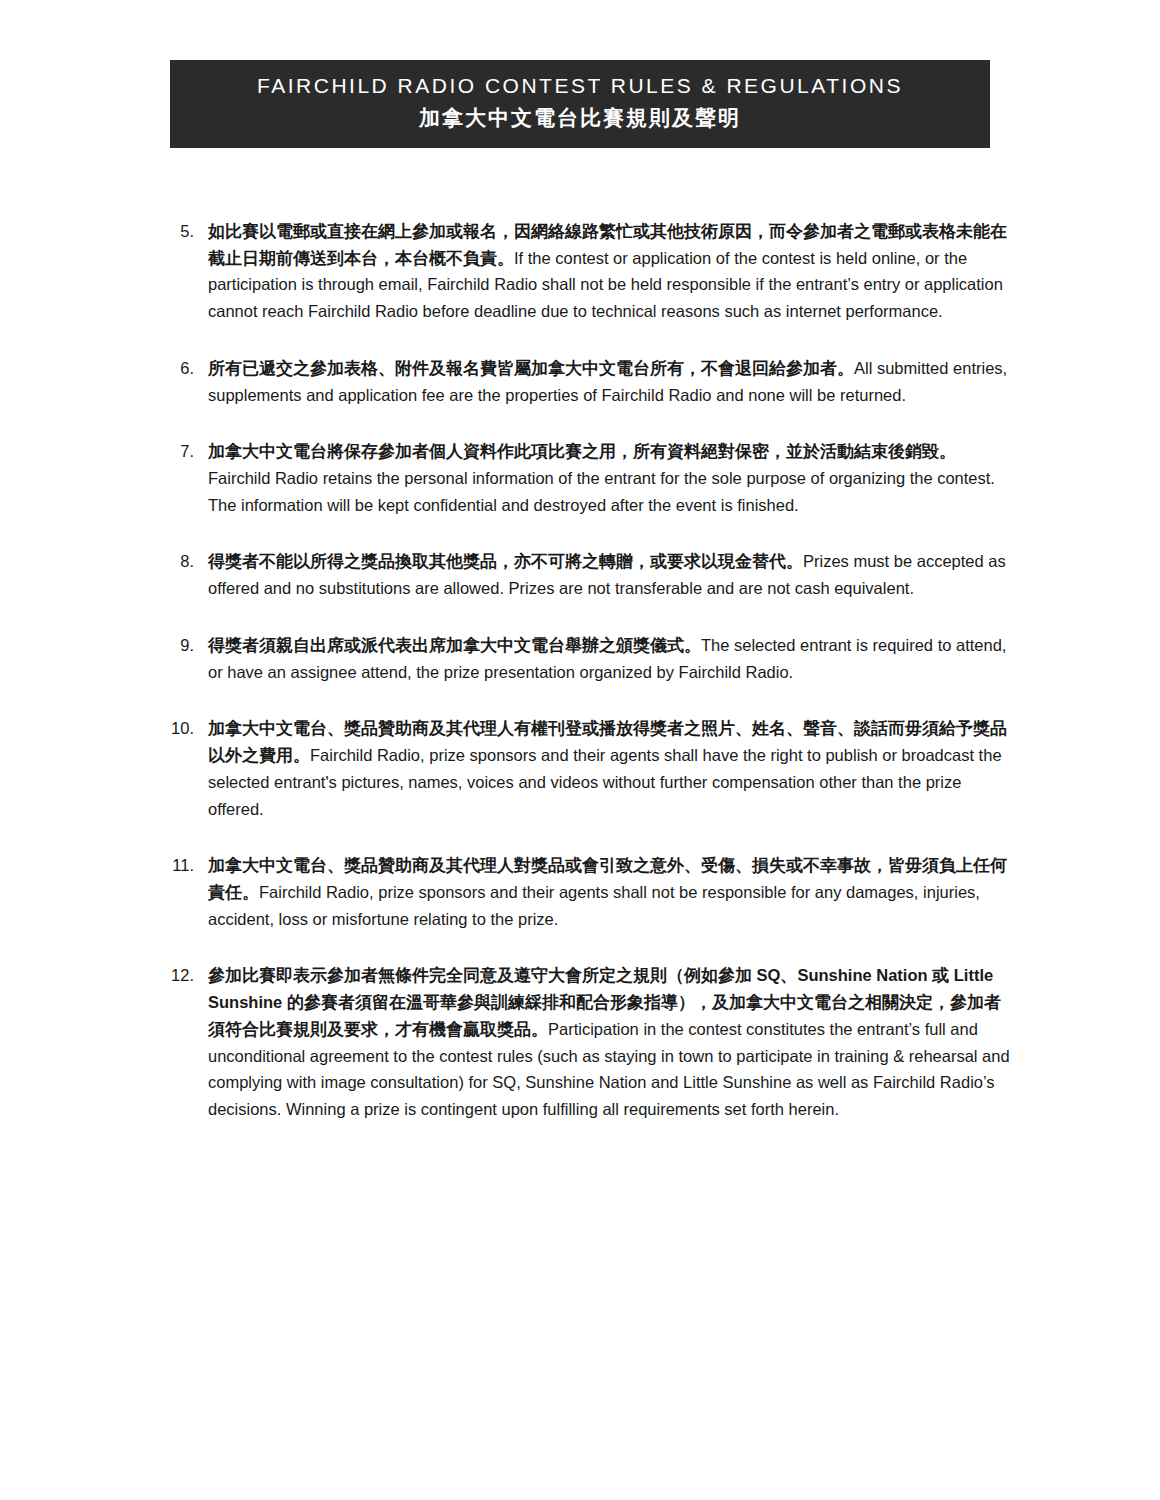FAIRCHILD RADIO CONTEST RULES & REGULATIONS
加拿大中文電台比賽規則及聲明
5. 如比賽以電郵或直接在網上參加或報名，因網絡線路繁忙或其他技術原因，而令參加者之電郵或表格未能在截止日期前傳送到本台，本台概不負責。If the contest or application of the contest is held online, or the participation is through email, Fairchild Radio shall not be held responsible if the entrant’s entry or application cannot reach Fairchild Radio before deadline due to technical reasons such as internet performance.
6. 所有已遞交之參加表格、附件及報名費皆屬加拿大中文電台所有，不會退回給參加者。All submitted entries, supplements and application fee are the properties of Fairchild Radio and none will be returned.
7. 加拿大中文電台將保存參加者個人資料作此項比賽之用，所有資料絕對保密，並於活動結束後銷毀。Fairchild Radio retains the personal information of the entrant for the sole purpose of organizing the contest. The information will be kept confidential and destroyed after the event is finished.
8. 得獎者不能以所得之獎品換取其他獎品，亦不可將之轉贈，或要求以現金替代。Prizes must be accepted as offered and no substitutions are allowed. Prizes are not transferable and are not cash equivalent.
9. 得獎者須親自出席或派代表出席加拿大中文電台舉辦之頒獎儀式。The selected entrant is required to attend, or have an assignee attend, the prize presentation organized by Fairchild Radio.
10. 加拿大中文電台、獎品贊助商及其代理人有權刊登或播放得獎者之照片、姓名、聲音、談話而毋須給予獎品以外之費用。Fairchild Radio, prize sponsors and their agents shall have the right to publish or broadcast the selected entrant's pictures, names, voices and videos without further compensation other than the prize offered.
11. 加拿大中文電台、獎品贊助商及其代理人對獎品或會引致之意外、受傷、損失或不幸事故，皆毋須負上任何責任。Fairchild Radio, prize sponsors and their agents shall not be responsible for any damages, injuries, accident, loss or misfortune relating to the prize.
12. 參加比賽即表示參加者無條件完全同意及遵守大會所定之規則（例如參加 SQ、Sunshine Nation 或 Little Sunshine 的參賽者須留在溫哥華參與訓練綵排和配合形象指導），及加拿大中文電台之相關決定，參加者須符合比賽規則及要求，才有機會贏取獎品。Participation in the contest constitutes the entrant’s full and unconditional agreement to the contest rules (such as staying in town to participate in training & rehearsal and complying with image consultation) for SQ, Sunshine Nation and Little Sunshine as well as Fairchild Radio’s decisions. Winning a prize is contingent upon fulfilling all requirements set forth herein.